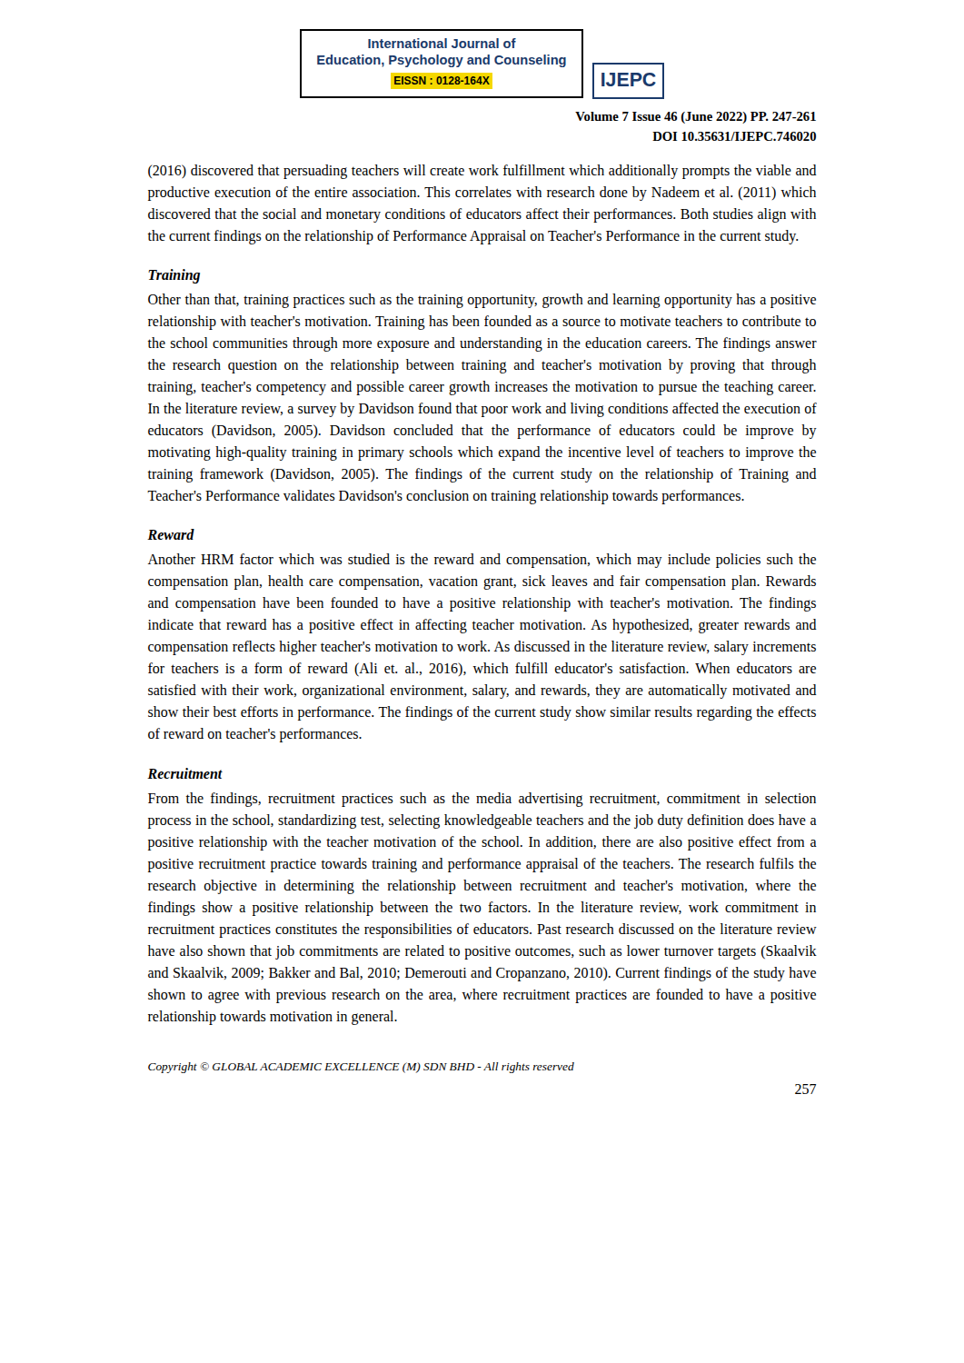International Journal of
Education, Psychology and Counseling
EISSN : 0128-164X
IJEPC
Volume 7 Issue 46 (June 2022) PP. 247-261
DOI 10.35631/IJEPC.746020
(2016) discovered that persuading teachers will create work fulfillment which additionally prompts the viable and productive execution of the entire association. This correlates with research done by Nadeem et al. (2011) which discovered that the social and monetary conditions of educators affect their performances. Both studies align with the current findings on the relationship of Performance Appraisal on Teacher's Performance in the current study.
Training
Other than that, training practices such as the training opportunity, growth and learning opportunity has a positive relationship with teacher's motivation. Training has been founded as a source to motivate teachers to contribute to the school communities through more exposure and understanding in the education careers. The findings answer the research question on the relationship between training and teacher's motivation by proving that through training, teacher's competency and possible career growth increases the motivation to pursue the teaching career. In the literature review, a survey by Davidson found that poor work and living conditions affected the execution of educators (Davidson, 2005). Davidson concluded that the performance of educators could be improve by motivating high-quality training in primary schools which expand the incentive level of teachers to improve the training framework (Davidson, 2005). The findings of the current study on the relationship of Training and Teacher's Performance validates Davidson's conclusion on training relationship towards performances.
Reward
Another HRM factor which was studied is the reward and compensation, which may include policies such the compensation plan, health care compensation, vacation grant, sick leaves and fair compensation plan. Rewards and compensation have been founded to have a positive relationship with teacher's motivation. The findings indicate that reward has a positive effect in affecting teacher motivation. As hypothesized, greater rewards and compensation reflects higher teacher's motivation to work. As discussed in the literature review, salary increments for teachers is a form of reward (Ali et. al., 2016), which fulfill educator's satisfaction. When educators are satisfied with their work, organizational environment, salary, and rewards, they are automatically motivated and show their best efforts in performance. The findings of the current study show similar results regarding the effects of reward on teacher's performances.
Recruitment
From the findings, recruitment practices such as the media advertising recruitment, commitment in selection process in the school, standardizing test, selecting knowledgeable teachers and the job duty definition does have a positive relationship with the teacher motivation of the school. In addition, there are also positive effect from a positive recruitment practice towards training and performance appraisal of the teachers. The research fulfils the research objective in determining the relationship between recruitment and teacher's motivation, where the findings show a positive relationship between the two factors. In the literature review, work commitment in recruitment practices constitutes the responsibilities of educators. Past research discussed on the literature review have also shown that job commitments are related to positive outcomes, such as lower turnover targets (Skaalvik and Skaalvik, 2009; Bakker and Bal, 2010; Demerouti and Cropanzano, 2010). Current findings of the study have shown to agree with previous research on the area, where recruitment practices are founded to have a positive relationship towards motivation in general.
Copyright © GLOBAL ACADEMIC EXCELLENCE (M) SDN BHD - All rights reserved
257